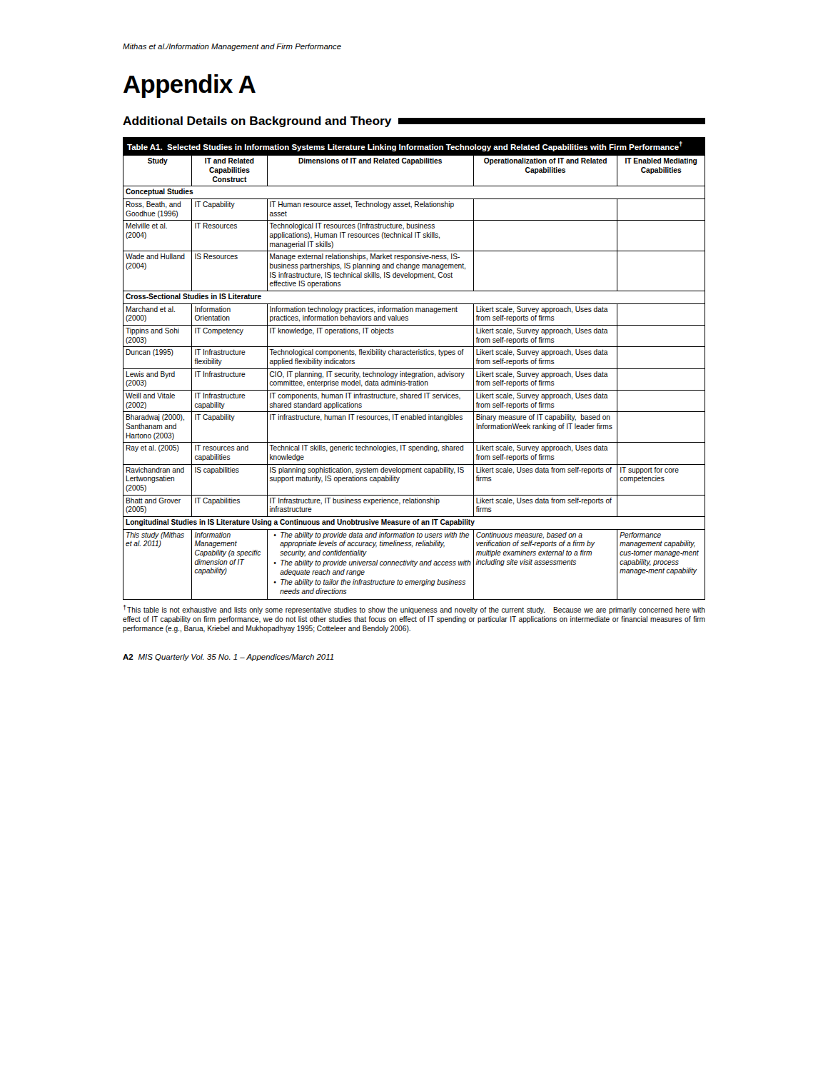Mithas et al./Information Management and Firm Performance
Appendix A
Additional Details on Background and Theory
Table A1. Selected Studies in Information Systems Literature Linking Information Technology and Related Capabilities with Firm Performance †
| Study | IT and Related Capabilities Construct | Dimensions of IT and Related Capabilities | Operationalization of IT and Related Capabilities | IT Enabled Mediating Capabilities |
| --- | --- | --- | --- | --- |
| Conceptual Studies |
| Ross, Beath, and Goodhue (1996) | IT Capability | IT Human resource asset, Technology asset, Relationship asset | | |
| Melville et al. (2004) | IT Resources | Technological IT resources (Infrastructure, business applications), Human IT resources (technical IT skills, managerial IT skills) | | |
| Wade and Hulland (2004) | IS Resources | Manage external relationships, Market responsive-ness, IS-business partnerships, IS planning and change management, IS infrastructure, IS technical skills, IS development, Cost effective IS operations | | |
| Cross-Sectional Studies in IS Literature |
| Marchand et al. (2000) | Information Orientation | Information technology practices, information management practices, information behaviors and values | Likert scale, Survey approach, Uses data from self-reports of firms | |
| Tippins and Sohi (2003) | IT Competency | IT knowledge, IT operations, IT objects | Likert scale, Survey approach, Uses data from self-reports of firms | |
| Duncan (1995) | IT Infrastructure flexibility | Technological components, flexibility characteristics, types of applied flexibility indicators | Likert scale, Survey approach, Uses data from self-reports of firms | |
| Lewis and Byrd (2003) | IT Infrastructure | CIO, IT planning, IT security, technology integration, advisory committee, enterprise model, data adminis-tration | Likert scale, Survey approach, Uses data from self-reports of firms | |
| Weill and Vitale (2002) | IT Infrastructure capability | IT components, human IT infrastructure, shared IT services, shared standard applications | Likert scale, Survey approach, Uses data from self-reports of firms | |
| Bharadwaj (2000), Santhanam and Hartono (2003) | IT Capability | IT infrastructure, human IT resources, IT enabled intangibles | Binary measure of IT capability, based on InformationWeek ranking of IT leader firms | |
| Ray et al. (2005) | IT resources and capabilities | Technical IT skills, generic technologies, IT spending, shared knowledge | Likert scale, Survey approach, Uses data from self-reports of firms | |
| Ravichandran and Lertwongsatien (2005) | IS capabilities | IS planning sophistication, system development capability, IS support maturity, IS operations capability | Likert scale, Uses data from self-reports of firms | IT support for core competencies |
| Bhatt and Grover (2005) | IT Capabilities | IT Infrastructure, IT business experience, relationship infrastructure | Likert scale, Uses data from self-reports of firms | |
| Longitudinal Studies in IS Literature Using a Continuous and Unobtrusive Measure of an IT Capability |
| This study (Mithas et al. 2011) | Information Management Capability (a specific dimension of IT capability) | The ability to provide data and information to users with the appropriate levels of accuracy, timeliness, reliability, security, and confidentiality The ability to provide universal connectivity and access with adequate reach and range The ability to tailor the infrastructure to emerging business needs and directions | Continuous measure, based on a verification of self-reports of a firm by multiple examiners external to a firm including site visit assessments | Performance management capability, cus-tomer manage-ment capability, process manage-ment capability |
†This table is not exhaustive and lists only some representative studies to show the uniqueness and novelty of the current study. Because we are primarily concerned here with effect of IT capability on firm performance, we do not list other studies that focus on effect of IT spending or particular IT applications on intermediate or financial measures of firm performance (e.g., Barua, Kriebel and Mukhopadhyay 1995; Cotteleer and Bendoly 2006).
A2 MIS Quarterly Vol. 35 No. 1 – Appendices/March 2011